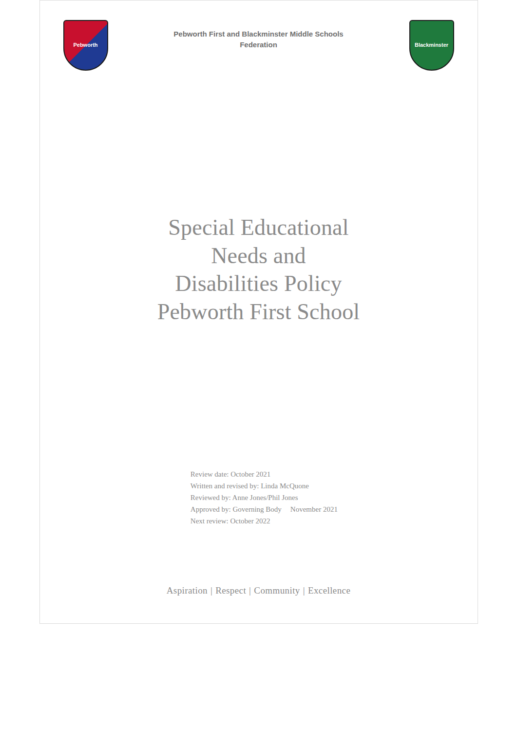Pebworth
Pebworth First and Blackminster Middle Schools
Federation
Blackminster
Special Educational
Needs and
Disabilities Policy
Pebworth First School
Review date: October 2021
Written and revised by: Linda McQuone
Reviewed by: Anne Jones/Phil Jones
Approved by: Governing BodyNovember 2021
Next review: October 2022
Aspiration|Respect|Community|Excellence